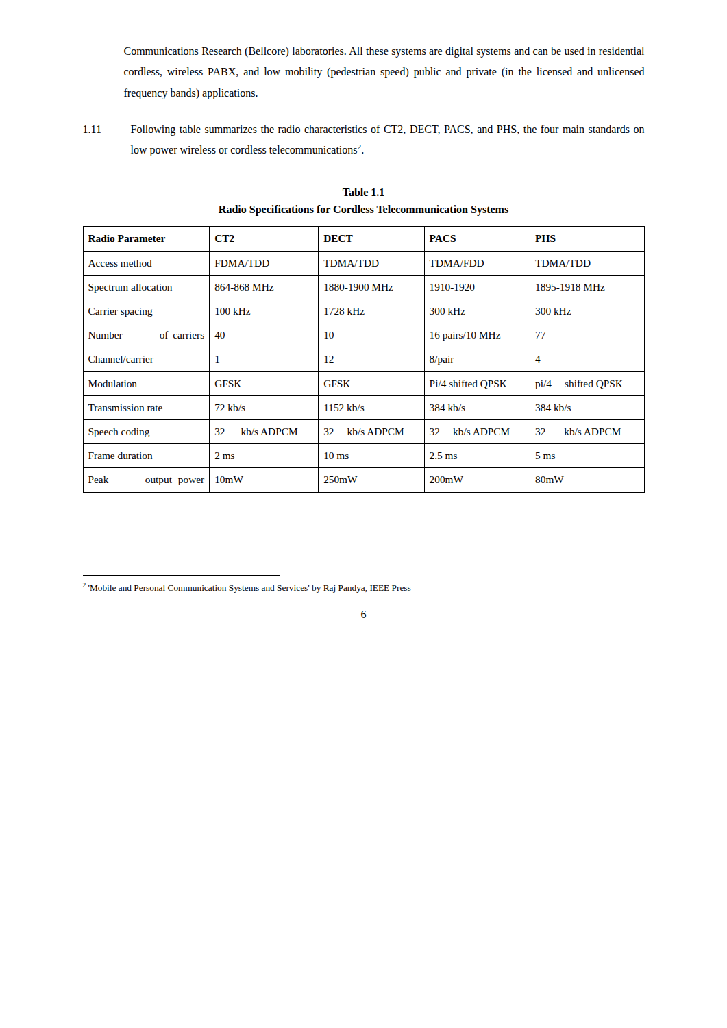Communications Research (Bellcore) laboratories. All these systems are digital systems and can be used in residential cordless, wireless PABX, and low mobility (pedestrian speed) public and private (in the licensed and unlicensed frequency bands) applications.
1.11
Following table summarizes the radio characteristics of CT2, DECT, PACS, and PHS, the four main standards on low power wireless or cordless telecommunications2.
Table 1.1
Radio Specifications for Cordless Telecommunication Systems
| Radio Parameter | CT2 | DECT | PACS | PHS |
| --- | --- | --- | --- | --- |
| Access method | FDMA/TDD | TDMA/TDD | TDMA/FDD | TDMA/TDD |
| Spectrum allocation | 864-868 MHz | 1880-1900 MHz | 1910-1920 | 1895-1918 MHz |
| Carrier spacing | 100 kHz | 1728 kHz | 300 kHz | 300 kHz |
| Number of carriers | 40 | 10 | 16 pairs/10 MHz | 77 |
| Channel/carrier | 1 | 12 | 8/pair | 4 |
| Modulation | GFSK | GFSK | Pi/4 shifted QPSK | pi/4 shifted QPSK |
| Transmission rate | 72 kb/s | 1152 kb/s | 384 kb/s | 384 kb/s |
| Speech coding | 32 kb/s ADPCM | 32 kb/s ADPCM | 32 kb/s ADPCM | 32 kb/s ADPCM |
| Frame duration | 2 ms | 10 ms | 2.5 ms | 5 ms |
| Peak output power | 10mW | 250mW | 200mW | 80mW |
2 'Mobile and Personal Communication Systems and Services' by Raj Pandya, IEEE Press
6